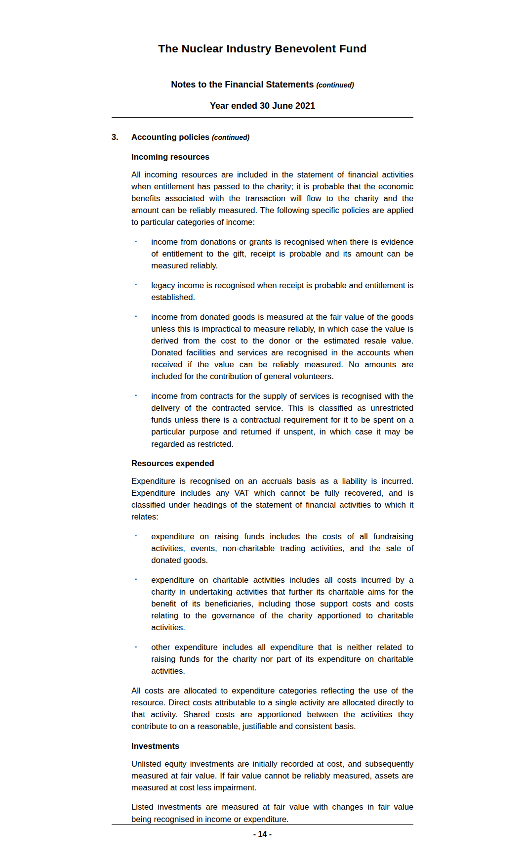The Nuclear Industry Benevolent Fund
Notes to the Financial Statements (continued)
Year ended 30 June 2021
3.
Accounting policies (continued)
Incoming resources
All incoming resources are included in the statement of financial activities when entitlement has passed to the charity; it is probable that the economic benefits associated with the transaction will flow to the charity and the amount can be reliably measured. The following specific policies are applied to particular categories of income:
income from donations or grants is recognised when there is evidence of entitlement to the gift, receipt is probable and its amount can be measured reliably.
legacy income is recognised when receipt is probable and entitlement is established.
income from donated goods is measured at the fair value of the goods unless this is impractical to measure reliably, in which case the value is derived from the cost to the donor or the estimated resale value. Donated facilities and services are recognised in the accounts when received if the value can be reliably measured. No amounts are included for the contribution of general volunteers.
income from contracts for the supply of services is recognised with the delivery of the contracted service. This is classified as unrestricted funds unless there is a contractual requirement for it to be spent on a particular purpose and returned if unspent, in which case it may be regarded as restricted.
Resources expended
Expenditure is recognised on an accruals basis as a liability is incurred. Expenditure includes any VAT which cannot be fully recovered, and is classified under headings of the statement of financial activities to which it relates:
expenditure on raising funds includes the costs of all fundraising activities, events, non-charitable trading activities, and the sale of donated goods.
expenditure on charitable activities includes all costs incurred by a charity in undertaking activities that further its charitable aims for the benefit of its beneficiaries, including those support costs and costs relating to the governance of the charity apportioned to charitable activities.
other expenditure includes all expenditure that is neither related to raising funds for the charity nor part of its expenditure on charitable activities.
All costs are allocated to expenditure categories reflecting the use of the resource. Direct costs attributable to a single activity are allocated directly to that activity. Shared costs are apportioned between the activities they contribute to on a reasonable, justifiable and consistent basis.
Investments
Unlisted equity investments are initially recorded at cost, and subsequently measured at fair value. If fair value cannot be reliably measured, assets are measured at cost less impairment.
Listed investments are measured at fair value with changes in fair value being recognised in income or expenditure.
- 14 -